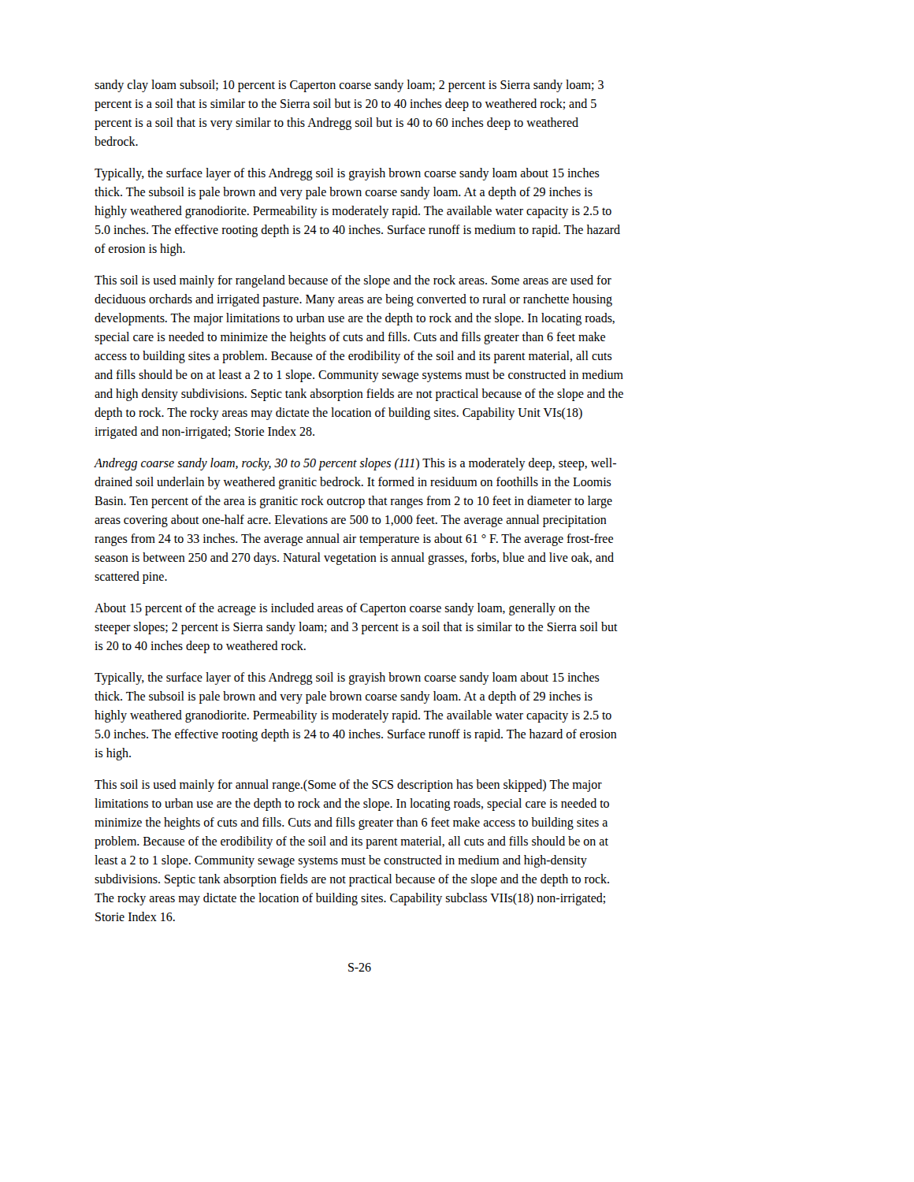sandy clay loam subsoil; 10 percent is Caperton coarse sandy loam; 2 percent is Sierra sandy loam; 3 percent is a soil that is similar to the Sierra soil but is 20 to 40 inches deep to weathered rock; and 5 percent is a soil that is very similar to this Andregg soil but is 40 to 60 inches deep to weathered bedrock.
Typically, the surface layer of this Andregg soil is grayish brown coarse sandy loam about 15 inches thick. The subsoil is pale brown and very pale brown coarse sandy loam. At a depth of 29 inches is highly weathered granodiorite. Permeability is moderately rapid. The available water capacity is 2.5 to 5.0 inches. The effective rooting depth is 24 to 40 inches. Surface runoff is medium to rapid. The hazard of erosion is high.
This soil is used mainly for rangeland because of the slope and the rock areas. Some areas are used for deciduous orchards and irrigated pasture. Many areas are being converted to rural or ranchette housing developments. The major limitations to urban use are the depth to rock and the slope. In locating roads, special care is needed to minimize the heights of cuts and fills. Cuts and fills greater than 6 feet make access to building sites a problem. Because of the erodibility of the soil and its parent material, all cuts and fills should be on at least a 2 to 1 slope. Community sewage systems must be constructed in medium and high density subdivisions. Septic tank absorption fields are not practical because of the slope and the depth to rock. The rocky areas may dictate the location of building sites. Capability Unit VIs(18) irrigated and non-irrigated; Storie Index 28.
Andregg coarse sandy loam, rocky, 30 to 50 percent slopes (111) This is a moderately deep, steep, well-drained soil underlain by weathered granitic bedrock. It formed in residuum on foothills in the Loomis Basin. Ten percent of the area is granitic rock outcrop that ranges from 2 to 10 feet in diameter to large areas covering about one-half acre. Elevations are 500 to 1,000 feet. The average annual precipitation ranges from 24 to 33 inches. The average annual air temperature is about 61 ° F. The average frost-free season is between 250 and 270 days. Natural vegetation is annual grasses, forbs, blue and live oak, and scattered pine.
About 15 percent of the acreage is included areas of Caperton coarse sandy loam, generally on the steeper slopes; 2 percent is Sierra sandy loam; and 3 percent is a soil that is similar to the Sierra soil but is 20 to 40 inches deep to weathered rock.
Typically, the surface layer of this Andregg soil is grayish brown coarse sandy loam about 15 inches thick. The subsoil is pale brown and very pale brown coarse sandy loam. At a depth of 29 inches is highly weathered granodiorite. Permeability is moderately rapid. The available water capacity is 2.5 to 5.0 inches. The effective rooting depth is 24 to 40 inches. Surface runoff is rapid. The hazard of erosion is high.
This soil is used mainly for annual range.(Some of the SCS description has been skipped) The major limitations to urban use are the depth to rock and the slope. In locating roads, special care is needed to minimize the heights of cuts and fills. Cuts and fills greater than 6 feet make access to building sites a problem. Because of the erodibility of the soil and its parent material, all cuts and fills should be on at least a 2 to 1 slope. Community sewage systems must be constructed in medium and high-density subdivisions. Septic tank absorption fields are not practical because of the slope and the depth to rock. The rocky areas may dictate the location of building sites. Capability subclass VIIs(18) non-irrigated; Storie Index 16.
S-26